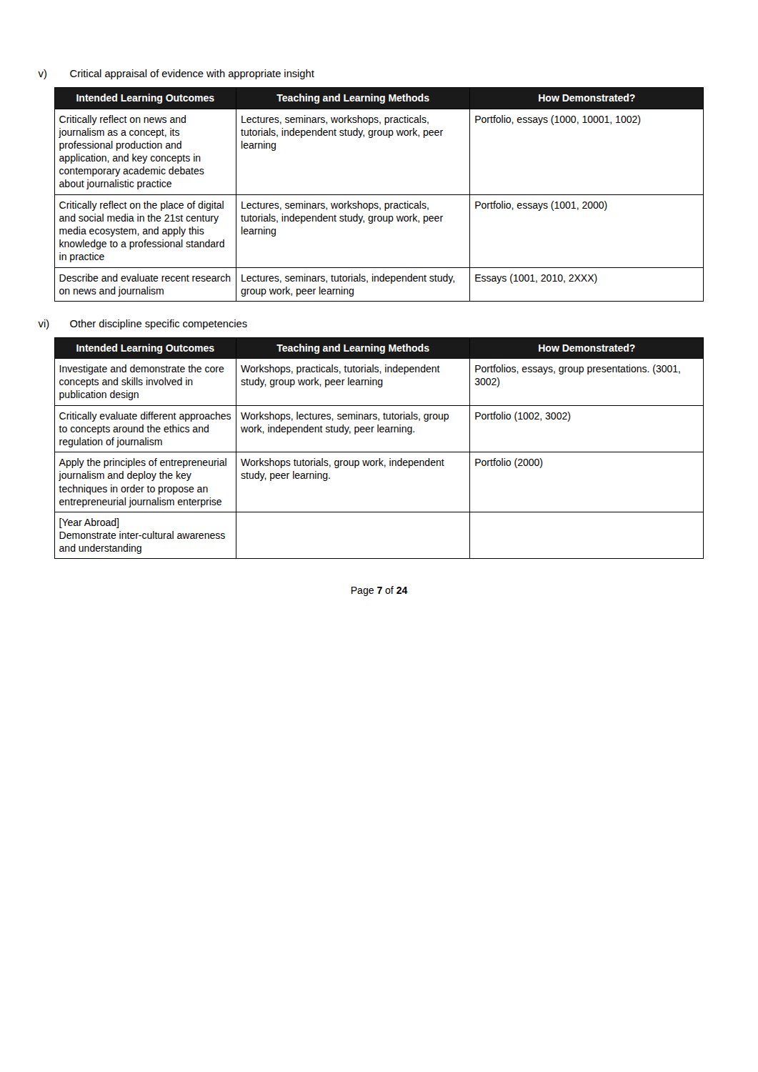v) Critical appraisal of evidence with appropriate insight
| Intended Learning Outcomes | Teaching and Learning Methods | How Demonstrated? |
| --- | --- | --- |
| Critically reflect on news and journalism as a concept, its professional production and application, and key concepts in contemporary academic debates about journalistic practice | Lectures, seminars, workshops, practicals, tutorials, independent study, group work, peer learning | Portfolio, essays (1000, 10001, 1002) |
| Critically reflect on the place of digital and social media in the 21st century media ecosystem, and apply this knowledge to a professional standard in practice | Lectures, seminars, workshops, practicals, tutorials, independent study, group work, peer learning | Portfolio, essays (1001, 2000) |
| Describe and evaluate recent research on news and journalism | Lectures, seminars, tutorials, independent study, group work, peer learning | Essays (1001, 2010, 2XXX) |
vi) Other discipline specific competencies
| Intended Learning Outcomes | Teaching and Learning Methods | How Demonstrated? |
| --- | --- | --- |
| Investigate and demonstrate the core concepts and skills involved in publication design | Workshops, practicals, tutorials, independent study, group work, peer learning | Portfolios, essays, group presentations. (3001, 3002) |
| Critically evaluate different approaches to concepts around the ethics and regulation of journalism | Workshops, lectures, seminars, tutorials, group work, independent study, peer learning. | Portfolio (1002, 3002) |
| Apply the principles of entrepreneurial journalism and deploy the key techniques in order to propose an entrepreneurial journalism enterprise | Workshops tutorials, group work, independent study, peer learning. | Portfolio (2000) |
| [Year Abroad] Demonstrate inter-cultural awareness and understanding | | |
Page 7 of 24